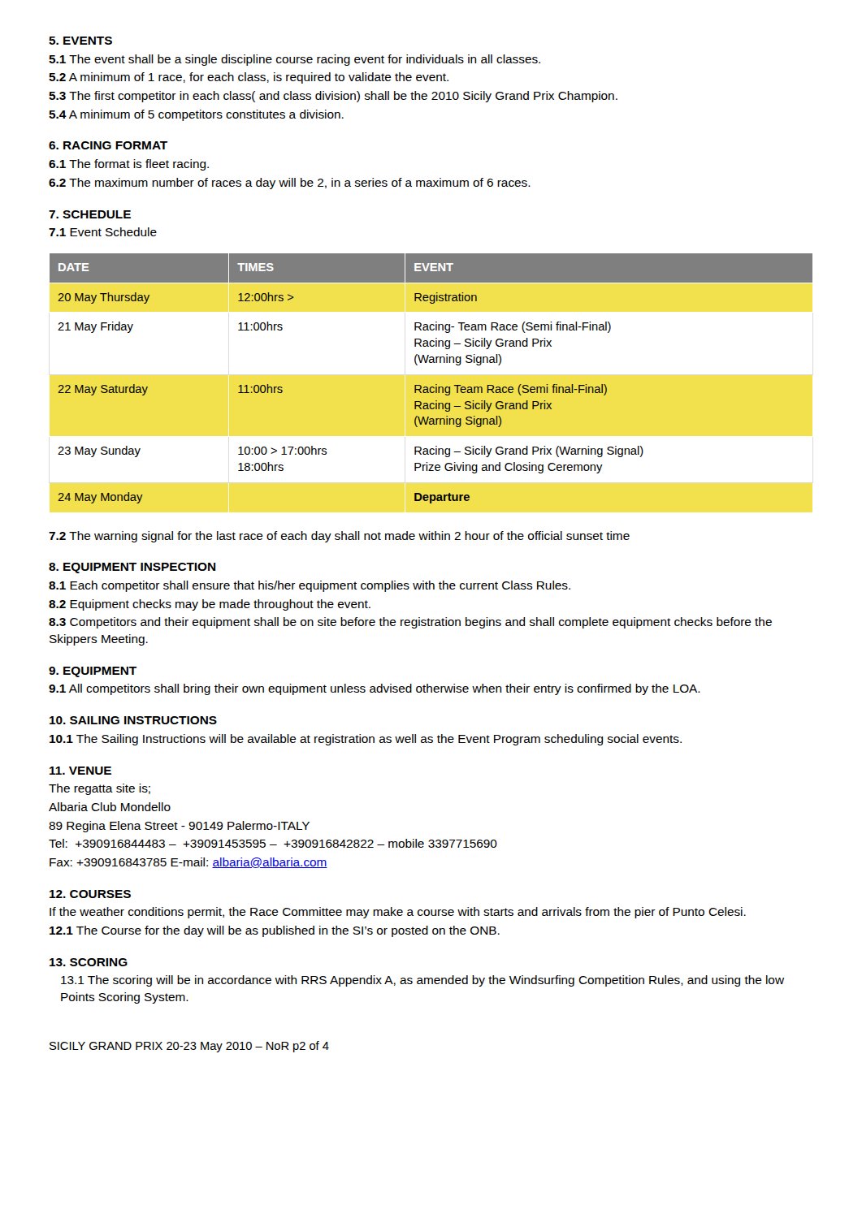5. EVENTS
5.1 The event shall be a single discipline course racing event for individuals in all classes.
5.2 A minimum of 1 race, for each class, is required to validate the event.
5.3 The first competitor in each class( and class division) shall be the 2010 Sicily Grand Prix Champion.
5.4 A minimum of 5 competitors constitutes a division.
6. RACING FORMAT
6.1 The format is fleet racing.
6.2 The maximum number of races a day will be 2, in a series of a maximum of 6 races.
7. SCHEDULE
7.1 Event Schedule
| DATE | TIMES | EVENT |
| --- | --- | --- |
| 20 May Thursday | 12:00hrs > | Registration |
| 21 May Friday | 11:00hrs | Racing- Team Race (Semi final-Final) Racing – Sicily Grand Prix (Warning Signal) |
| 22 May Saturday | 11:00hrs | Racing Team Race (Semi final-Final) Racing – Sicily Grand Prix (Warning Signal) |
| 23 May Sunday | 10:00 > 17:00hrs 18:00hrs | Racing – Sicily Grand Prix (Warning Signal) Prize Giving and Closing Ceremony |
| 24 May Monday | | Departure |
7.2 The warning signal for the last race of each day shall not made within 2 hour of the official sunset time
8. EQUIPMENT INSPECTION
8.1 Each competitor shall ensure that his/her equipment complies with the current Class Rules.
8.2 Equipment checks may be made throughout the event.
8.3 Competitors and their equipment shall be on site before the registration begins and shall complete equipment checks before the Skippers Meeting.
9. EQUIPMENT
9.1 All competitors shall bring their own equipment unless advised otherwise when their entry is confirmed by the LOA.
10. SAILING INSTRUCTIONS
10.1 The Sailing Instructions will be available at registration as well as the Event Program scheduling social events.
11. VENUE
The regatta site is;
Albaria Club Mondello
89 Regina Elena Street - 90149 Palermo-ITALY
Tel: +390916844483 – +39091453595 – +390916842822 – mobile 3397715690
Fax: +390916843785 E-mail: albaria@albaria.com
12. COURSES
If the weather conditions permit, the Race Committee may make a course with starts and arrivals from the pier of Punto Celesi.
12.1 The Course for the day will be as published in the SI’s or posted on the ONB.
13. SCORING
13.1 The scoring will be in accordance with RRS Appendix A, as amended by the Windsurfing Competition Rules, and using the low Points Scoring System.
SICILY GRAND PRIX 20-23 May 2010 – NoR p2 of 4